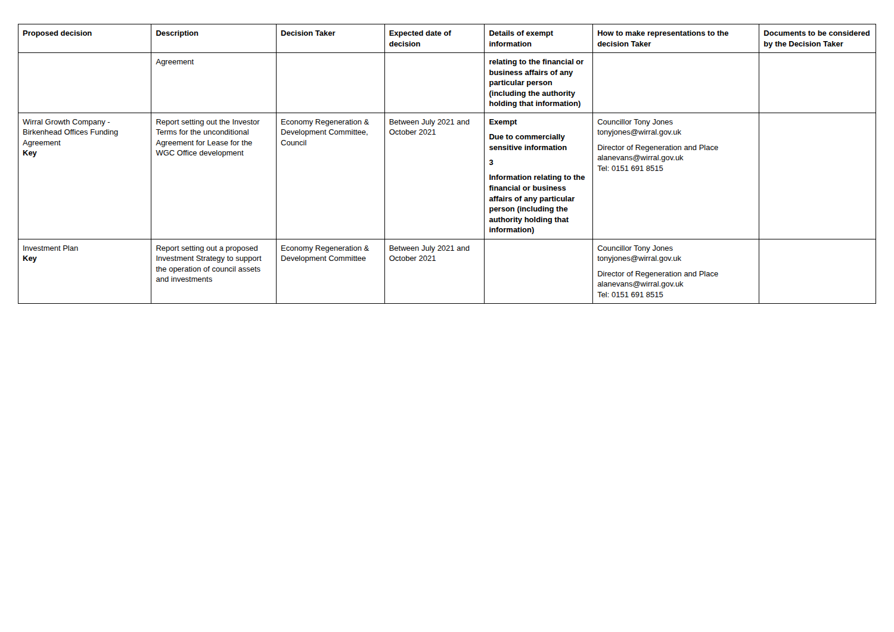| Proposed decision | Description | Decision Taker | Expected date of decision | Details of exempt information | How to make representations to the decision Taker | Documents to be considered by the Decision Taker |
| --- | --- | --- | --- | --- | --- | --- |
| | Agreement | | | relating to the financial or business affairs of any particular person (including the authority holding that information) | | |
| Wirral Growth Company - Birkenhead Offices Funding Agreement Key | Report setting out the Investor Terms for the unconditional Agreement for Lease for the WGC Office development | Economy Regeneration & Development Committee, Council | Between July 2021 and October 2021 | Exempt Due to commercially sensitive information 3 Information relating to the financial or business affairs of any particular person (including the authority holding that information) | Councillor Tony Jones tonyjones@wirral.gov.uk Director of Regeneration and Place alanevans@wirral.gov.uk Tel: 0151 691 8515 | |
| Investment Plan Key | Report setting out a proposed Investment Strategy to support the operation of council assets and investments | Economy Regeneration & Development Committee | Between July 2021 and October 2021 | | Councillor Tony Jones tonyjones@wirral.gov.uk Director of Regeneration and Place alanevans@wirral.gov.uk Tel: 0151 691 8515 | |